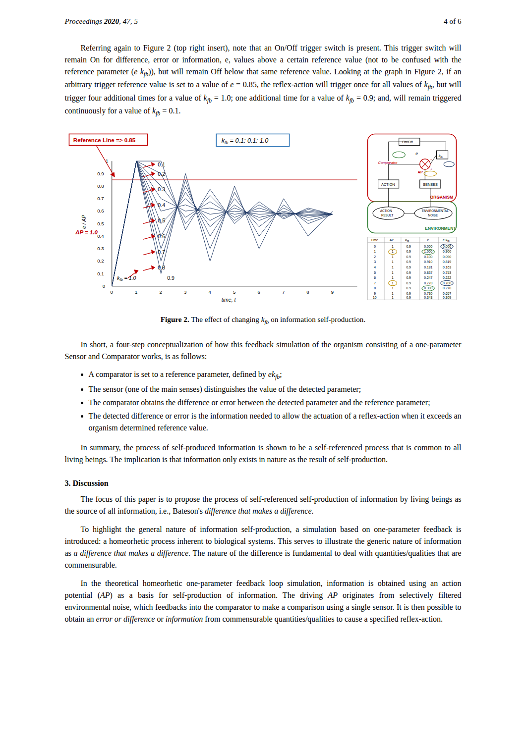Proceedings 2020, 47, 5 4 of 6
Referring again to Figure 2 (top right insert), note that an On/Off trigger switch is present. This trigger switch will remain On for difference, error or information, e, values above a certain reference value (not to be confused with the reference parameter (e kfb)), but will remain Off below that same reference value. Looking at the graph in Figure 2, if an arbitrary trigger reference value is set to a value of e = 0.85, the reflex-action will trigger once for all values of kfb, but will trigger four additional times for a value of kfb = 1.0; one additional time for a value of kfb = 0.9; and, will remain triggered continuously for a value of kfb = 0.1.
Reference Line => 0.85 kfb = 0.1: 0.1: 1.0 0 0.1 0.2 0.3 0.4 0.5 0.6 0.7 0.8 0.9 1 0 1 2 3 4 5 6 7 8 9 time, t e / AP 0.1 0.2 0.3 0.4 0.5 0.6 0.7 0.8 0.9 kfb = 1.0 AP = 1.0 ORGANISM ENVIRONMENT On/Off e kfb − + Comparator AP ACTION SENSES ACTION RESULT ENVIRONMENTAL NOISE Time AP kfb e e kfb 010.90.0000.000 110.91.0000.900 210.90.1000.090 310.90.9100.819 410.90.1810.163 510.90.8370.753 610.90.2470.222 710.90.7780.700 810.90.3000.270 910.90.7300.657 1010.90.3430.309
Figure 2. The effect of changing kfb on information self-production.
In short, a four-step conceptualization of how this feedback simulation of the organism consisting of a one-parameter Sensor and Comparator works, is as follows:
A comparator is set to a reference parameter, defined by ekfb;
The sensor (one of the main senses) distinguishes the value of the detected parameter;
The comparator obtains the difference or error between the detected parameter and the reference parameter;
The detected difference or error is the information needed to allow the actuation of a reflex-action when it exceeds an organism determined reference value.
In summary, the process of self-produced information is shown to be a self-referenced process that is common to all living beings. The implication is that information only exists in nature as the result of self-production.
3. Discussion
The focus of this paper is to propose the process of self-referenced self-production of information by living beings as the source of all information, i.e., Bateson's difference that makes a difference.
To highlight the general nature of information self-production, a simulation based on one-parameter feedback is introduced: a homeorhetic process inherent to biological systems. This serves to illustrate the generic nature of information as a difference that makes a difference. The nature of the difference is fundamental to deal with quantities/qualities that are commensurable.
In the theoretical homeorhetic one-parameter feedback loop simulation, information is obtained using an action potential (AP) as a basis for self-production of information. The driving AP originates from selectively filtered environmental noise, which feedbacks into the comparator to make a comparison using a single sensor. It is then possible to obtain an error or difference or information from commensurable quantities/qualities to cause a specified reflex-action.